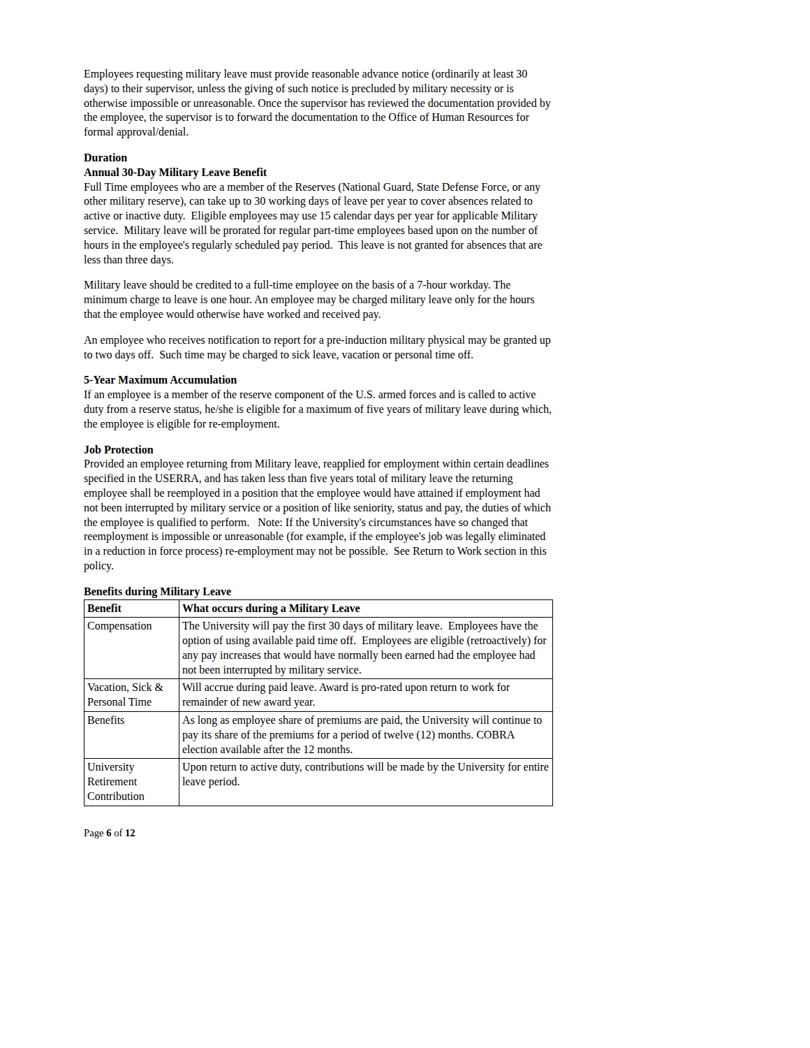Employees requesting military leave must provide reasonable advance notice (ordinarily at least 30 days) to their supervisor, unless the giving of such notice is precluded by military necessity or is otherwise impossible or unreasonable. Once the supervisor has reviewed the documentation provided by the employee, the supervisor is to forward the documentation to the Office of Human Resources for formal approval/denial.
Duration
Annual 30-Day Military Leave Benefit
Full Time employees who are a member of the Reserves (National Guard, State Defense Force, or any other military reserve), can take up to 30 working days of leave per year to cover absences related to active or inactive duty. Eligible employees may use 15 calendar days per year for applicable Military service. Military leave will be prorated for regular part-time employees based upon on the number of hours in the employee's regularly scheduled pay period. This leave is not granted for absences that are less than three days.
Military leave should be credited to a full-time employee on the basis of a 7-hour workday. The minimum charge to leave is one hour. An employee may be charged military leave only for the hours that the employee would otherwise have worked and received pay.
An employee who receives notification to report for a pre-induction military physical may be granted up to two days off. Such time may be charged to sick leave, vacation or personal time off.
5-Year Maximum Accumulation
If an employee is a member of the reserve component of the U.S. armed forces and is called to active duty from a reserve status, he/she is eligible for a maximum of five years of military leave during which, the employee is eligible for re-employment.
Job Protection
Provided an employee returning from Military leave, reapplied for employment within certain deadlines specified in the USERRA, and has taken less than five years total of military leave the returning employee shall be reemployed in a position that the employee would have attained if employment had not been interrupted by military service or a position of like seniority, status and pay, the duties of which the employee is qualified to perform. Note: If the University's circumstances have so changed that reemployment is impossible or unreasonable (for example, if the employee's job was legally eliminated in a reduction in force process) re-employment may not be possible. See Return to Work section in this policy.
Benefits during Military Leave
| Benefit | What occurs during a Military Leave |
| --- | --- |
| Compensation | The University will pay the first 30 days of military leave. Employees have the option of using available paid time off. Employees are eligible (retroactively) for any pay increases that would have normally been earned had the employee had not been interrupted by military service. |
| Vacation, Sick & Personal Time | Will accrue during paid leave. Award is pro-rated upon return to work for remainder of new award year. |
| Benefits | As long as employee share of premiums are paid, the University will continue to pay its share of the premiums for a period of twelve (12) months. COBRA election available after the 12 months. |
| University Retirement Contribution | Upon return to active duty, contributions will be made by the University for entire leave period. |
Page 6 of 12